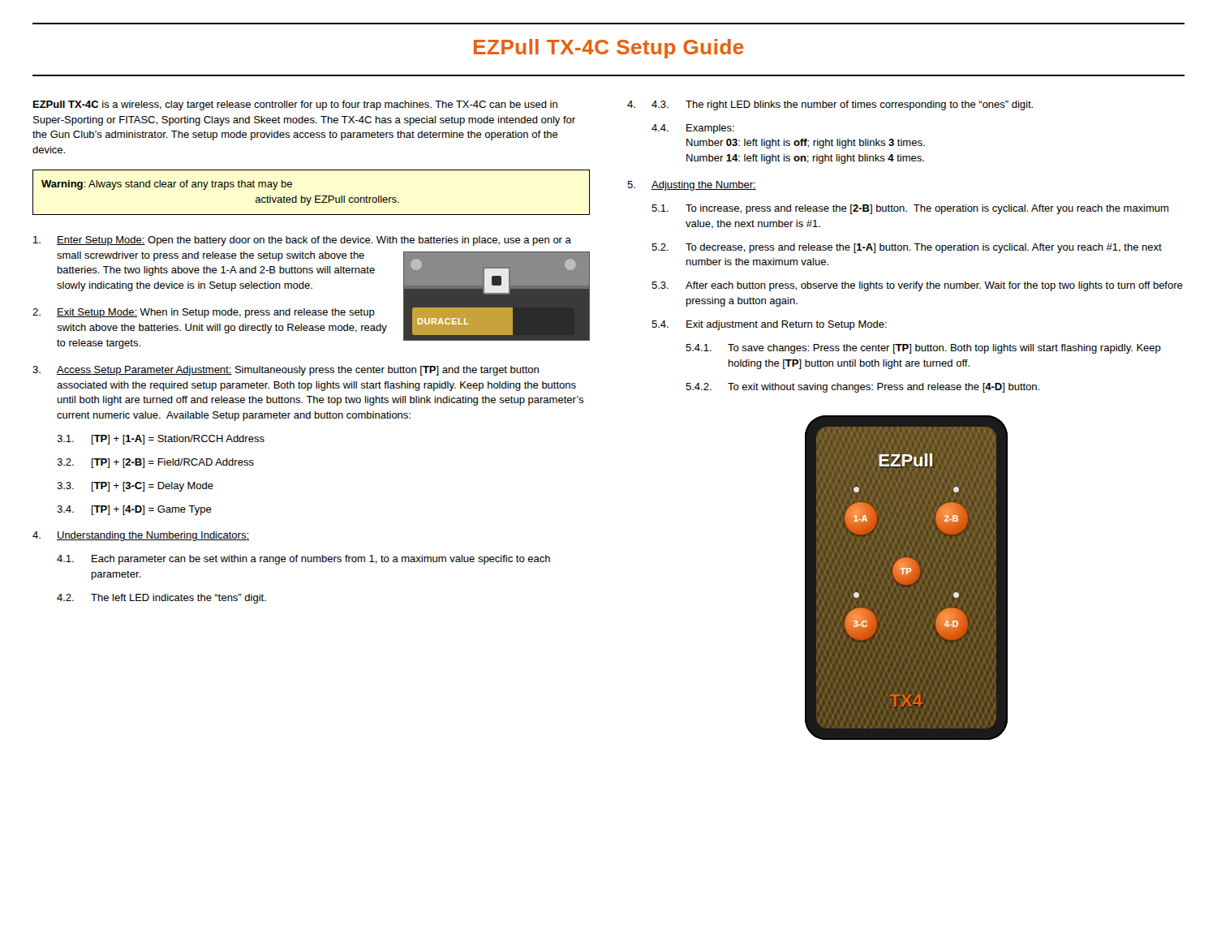EZPull TX-4C Setup Guide
EZPull TX-4C is a wireless, clay target release controller for up to four trap machines. The TX-4C can be used in Super-Sporting or FITASC, Sporting Clays and Skeet modes. The TX-4C has a special setup mode intended only for the Gun Club’s administrator. The setup mode provides access to parameters that determine the operation of the device.
Warning: Always stand clear of any traps that may be
activated by EZPull controllers.
Enter Setup Mode: Open the battery door on the back of the device. With the batteries in place, use a pen or a small screwdriver to press and release
the setup switch above the batteries. The two lights above the 1-A and 2-B buttons will alternate slowly indicating the device is in Setup selection mode.
Exit Setup Mode: When in Setup mode, press and release the setup switch above the batteries. Unit will go directly to Release mode, ready to release targets.
Access Setup Parameter Adjustment: Simultaneously press the center button [TP] and the target button associated with the required setup parameter. Both top lights will start flashing rapidly. Keep holding the buttons until both light are turned off and release the buttons. The top two lights will blink indicating the setup parameter’s current numeric value. Available Setup parameter and button combinations:
[TP] + [1-A] = Station/RCCH Address
[TP] + [2-B] = Field/RCAD Address
[TP] + [3-C] = Delay Mode
[TP] + [4-D] = Game Type
Understanding the Numbering Indicators:
Each parameter can be set within a range of numbers from 1, to a maximum value specific to each parameter.
The left LED indicates the “tens” digit.
The right LED blinks the number of times corresponding to the “ones” digit.
Examples:
Number 03: left light is off; right light blinks 3 times.
Number 14: left light is on; right light blinks 4 times.
Adjusting the Number:
To increase, press and release the [2-B] button. The operation is cyclical. After you reach the maximum value, the next number is #1.
To decrease, press and release the [1-A] button. The operation is cyclical. After you reach #1, the next number is the maximum value.
After each button press, observe the lights to verify the number. Wait for the top two lights to turn off before pressing a button again.
Exit adjustment and Return to Setup Mode:
To save changes: Press the center [TP] button. Both top lights will start flashing rapidly. Keep holding the [TP] button until both light are turned off.
To exit without saving changes: Press and release the [4-D] button.
EZPull
1-A
2-B
TP
3-C
4-D
TX4